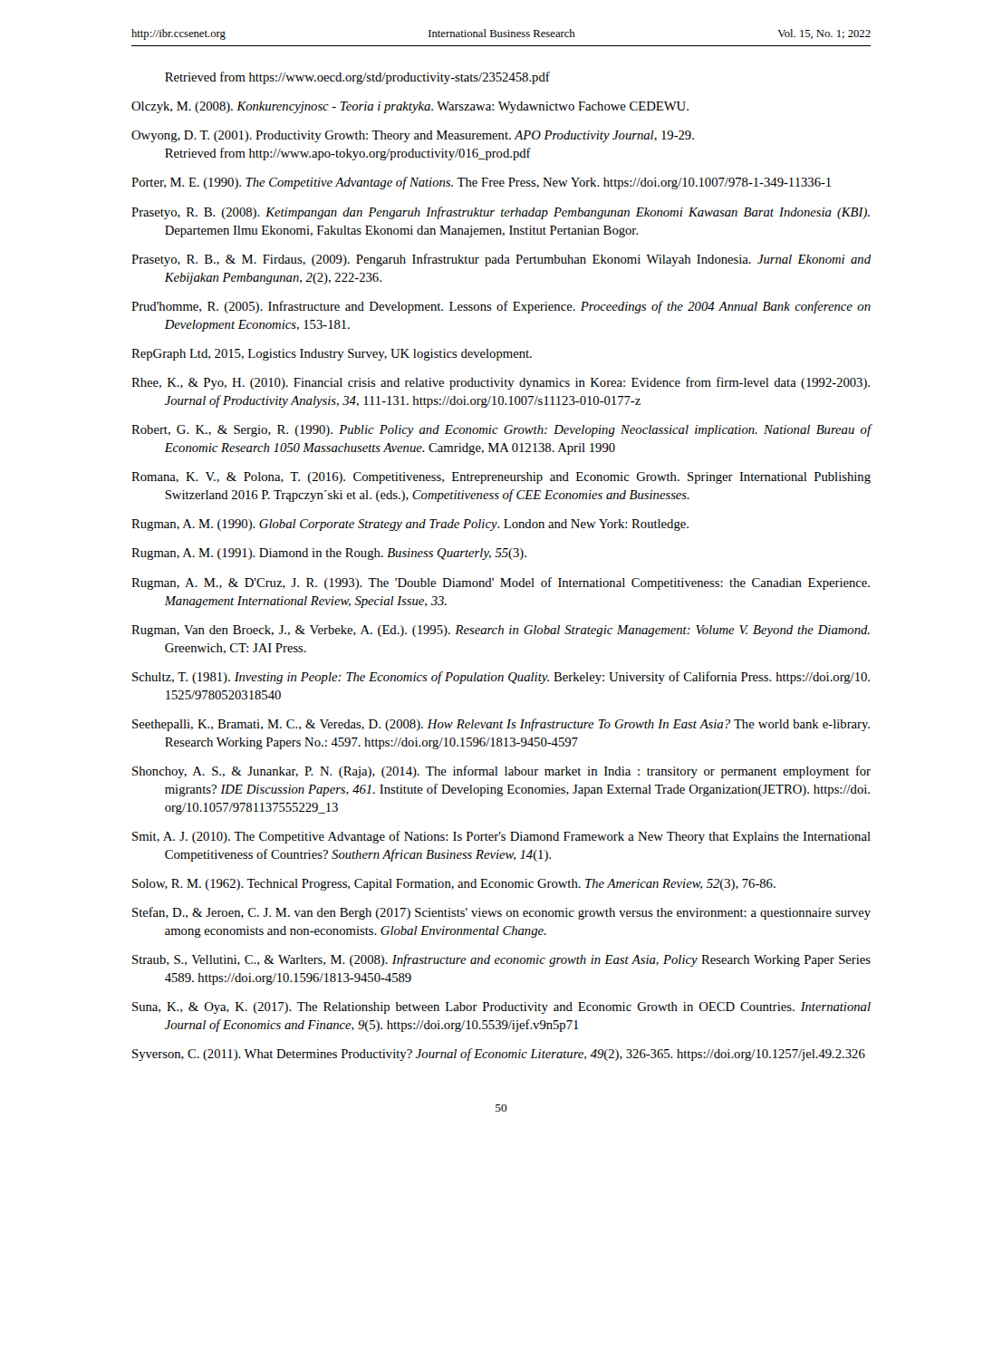http://ibr.ccsenet.org International Business Research Vol. 15, No. 1; 2022
Retrieved from https://www.oecd.org/std/productivity-stats/2352458.pdf
Olczyk, M. (2008). Konkurencyjnosc - Teoria i praktyka. Warszawa: Wydawnictwo Fachowe CEDEWU.
Owyong, D. T. (2001). Productivity Growth: Theory and Measurement. APO Productivity Journal, 19-29. Retrieved from http://www.apo-tokyo.org/productivity/016_prod.pdf
Porter, M. E. (1990). The Competitive Advantage of Nations. The Free Press, New York. https://doi.org/10.1007/978-1-349-11336-1
Prasetyo, R. B. (2008). Ketimpangan dan Pengaruh Infrastruktur terhadap Pembangunan Ekonomi Kawasan Barat Indonesia (KBI). Departemen Ilmu Ekonomi, Fakultas Ekonomi dan Manajemen, Institut Pertanian Bogor.
Prasetyo, R. B., & M. Firdaus, (2009). Pengaruh Infrastruktur pada Pertumbuhan Ekonomi Wilayah Indonesia. Jurnal Ekonomi and Kebijakan Pembangunan, 2(2), 222-236.
Prud'homme, R. (2005). Infrastructure and Development. Lessons of Experience. Proceedings of the 2004 Annual Bank conference on Development Economics, 153-181.
RepGraph Ltd, 2015, Logistics Industry Survey, UK logistics development.
Rhee, K., & Pyo, H. (2010). Financial crisis and relative productivity dynamics in Korea: Evidence from firm-level data (1992-2003). Journal of Productivity Analysis, 34, 111-131. https://doi.org/10.1007/s11123-010-0177-z
Robert, G. K., & Sergio, R. (1990). Public Policy and Economic Growth: Developing Neoclassical implication. National Bureau of Economic Research 1050 Massachusetts Avenue. Camridge, MA 012138. April 1990
Romana, K. V., & Polona, T. (2016). Competitiveness, Entrepreneurship and Economic Growth. Springer International Publishing Switzerland 2016 P. Trąpczyn´ski et al. (eds.), Competitiveness of CEE Economies and Businesses.
Rugman, A. M. (1990). Global Corporate Strategy and Trade Policy. London and New York: Routledge.
Rugman, A. M. (1991). Diamond in the Rough. Business Quarterly, 55(3).
Rugman, A. M., & D'Cruz, J. R. (1993). The 'Double Diamond' Model of International Competitiveness: the Canadian Experience. Management International Review, Special Issue, 33.
Rugman, Van den Broeck, J., & Verbeke, A. (Ed.). (1995). Research in Global Strategic Management: Volume V. Beyond the Diamond. Greenwich, CT: JAI Press.
Schultz, T. (1981). Investing in People: The Economics of Population Quality. Berkeley: University of California Press. https://doi.org/10.1525/9780520318540
Seethepalli, K., Bramati, M. C., & Veredas, D. (2008). How Relevant Is Infrastructure To Growth In East Asia? The world bank e-library. Research Working Papers No.: 4597. https://doi.org/10.1596/1813-9450-4597
Shonchoy, A. S., & Junankar, P. N. (Raja), (2014). The informal labour market in India : transitory or permanent employment for migrants? IDE Discussion Papers, 461. Institute of Developing Economies, Japan External Trade Organization(JETRO). https://doi.org/10.1057/9781137555229_13
Smit, A. J. (2010). The Competitive Advantage of Nations: Is Porter's Diamond Framework a New Theory that Explains the International Competitiveness of Countries? Southern African Business Review, 14(1).
Solow, R. M. (1962). Technical Progress, Capital Formation, and Economic Growth. The American Review, 52(3), 76-86.
Stefan, D., & Jeroen, C. J. M. van den Bergh (2017) Scientists' views on economic growth versus the environment: a questionnaire survey among economists and non-economists. Global Environmental Change.
Straub, S., Vellutini, C., & Warlters, M. (2008). Infrastructure and economic growth in East Asia, Policy Research Working Paper Series 4589. https://doi.org/10.1596/1813-9450-4589
Suna, K., & Oya, K. (2017). The Relationship between Labor Productivity and Economic Growth in OECD Countries. International Journal of Economics and Finance, 9(5). https://doi.org/10.5539/ijef.v9n5p71
Syverson, C. (2011). What Determines Productivity? Journal of Economic Literature, 49(2), 326-365. https://doi.org/10.1257/jel.49.2.326
50